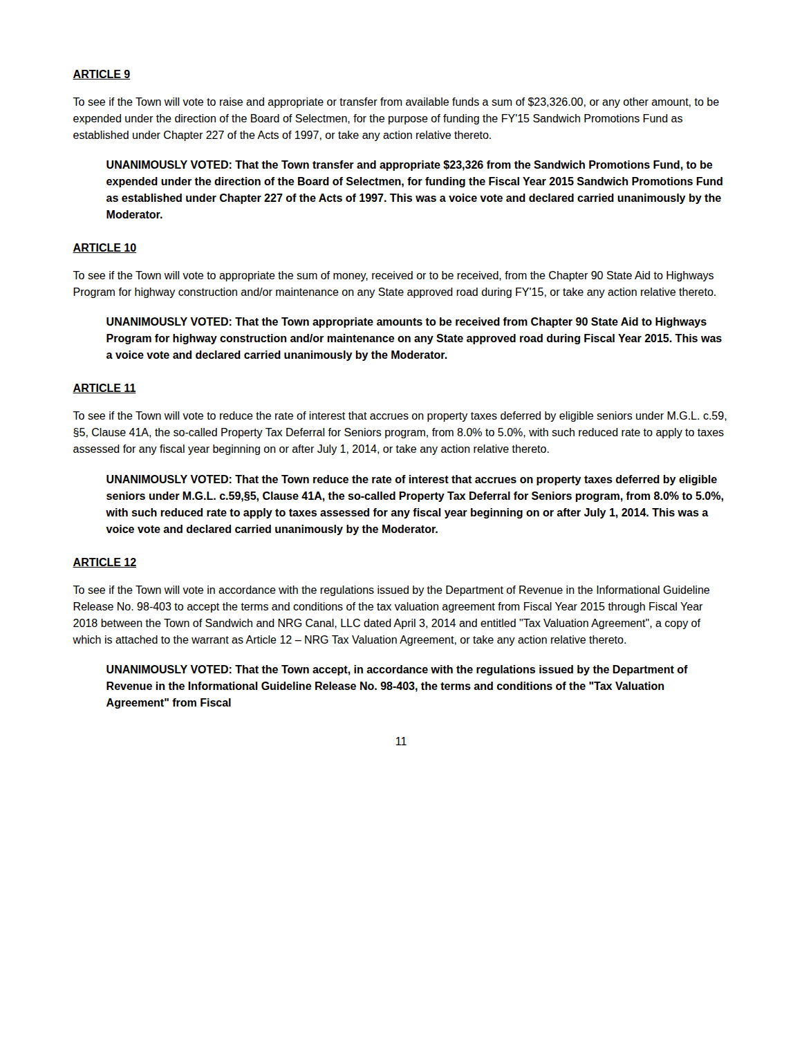ARTICLE 9
To see if the Town will vote to raise and appropriate or transfer from available funds a sum of $23,326.00, or any other amount, to be expended under the direction of the Board of Selectmen, for the purpose of funding the FY'15 Sandwich Promotions Fund as established under Chapter 227 of the Acts of 1997, or take any action relative thereto.
UNANIMOUSLY VOTED: That the Town transfer and appropriate $23,326 from the Sandwich Promotions Fund, to be expended under the direction of the Board of Selectmen, for funding the Fiscal Year 2015 Sandwich Promotions Fund as established under Chapter 227 of the Acts of 1997. This was a voice vote and declared carried unanimously by the Moderator.
ARTICLE 10
To see if the Town will vote to appropriate the sum of money, received or to be received, from the Chapter 90 State Aid to Highways Program for highway construction and/or maintenance on any State approved road during FY'15, or take any action relative thereto.
UNANIMOUSLY VOTED: That the Town appropriate amounts to be received from Chapter 90 State Aid to Highways Program for highway construction and/or maintenance on any State approved road during Fiscal Year 2015. This was a voice vote and declared carried unanimously by the Moderator.
ARTICLE 11
To see if the Town will vote to reduce the rate of interest that accrues on property taxes deferred by eligible seniors under M.G.L. c.59, §5, Clause 41A, the so-called Property Tax Deferral for Seniors program, from 8.0% to 5.0%, with such reduced rate to apply to taxes assessed for any fiscal year beginning on or after July 1, 2014, or take any action relative thereto.
UNANIMOUSLY VOTED: That the Town reduce the rate of interest that accrues on property taxes deferred by eligible seniors under M.G.L. c.59,§5, Clause 41A, the so-called Property Tax Deferral for Seniors program, from 8.0% to 5.0%, with such reduced rate to apply to taxes assessed for any fiscal year beginning on or after July 1, 2014. This was a voice vote and declared carried unanimously by the Moderator.
ARTICLE 12
To see if the Town will vote in accordance with the regulations issued by the Department of Revenue in the Informational Guideline Release No. 98-403 to accept the terms and conditions of the tax valuation agreement from Fiscal Year 2015 through Fiscal Year 2018 between the Town of Sandwich and NRG Canal, LLC dated April 3, 2014 and entitled "Tax Valuation Agreement", a copy of which is attached to the warrant as Article 12 – NRG Tax Valuation Agreement, or take any action relative thereto.
UNANIMOUSLY VOTED: That the Town accept, in accordance with the regulations issued by the Department of Revenue in the Informational Guideline Release No. 98-403, the terms and conditions of the "Tax Valuation Agreement" from Fiscal
11